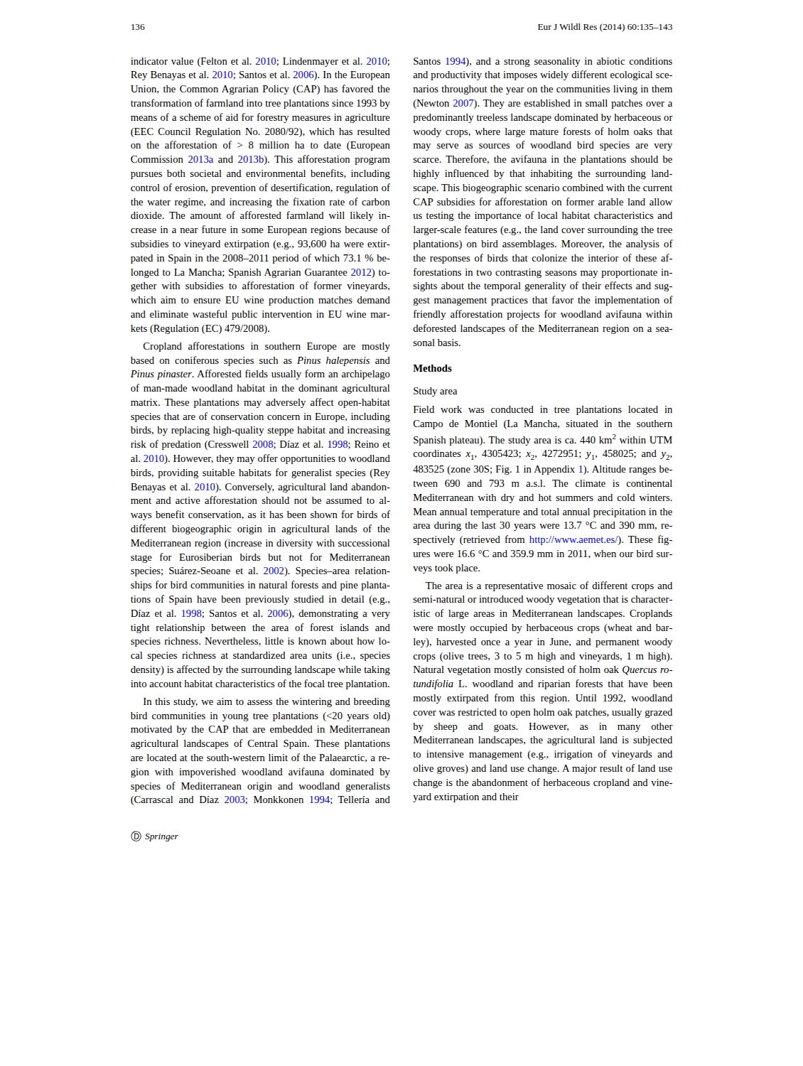136 Eur J Wildl Res (2014) 60:135–143
indicator value (Felton et al. 2010; Lindenmayer et al. 2010; Rey Benayas et al. 2010; Santos et al. 2006). In the European Union, the Common Agrarian Policy (CAP) has favored the transformation of farmland into tree plantations since 1993 by means of a scheme of aid for forestry measures in agriculture (EEC Council Regulation No. 2080/92), which has resulted on the afforestation of > 8 million ha to date (European Commission 2013a and 2013b). This afforestation program pursues both societal and environmental benefits, including control of erosion, prevention of desertification, regulation of the water regime, and increasing the fixation rate of carbon dioxide. The amount of afforested farmland will likely increase in a near future in some European regions because of subsidies to vineyard extirpation (e.g., 93,600 ha were extirpated in Spain in the 2008–2011 period of which 73.1 % belonged to La Mancha; Spanish Agrarian Guarantee 2012) together with subsidies to afforestation of former vineyards, which aim to ensure EU wine production matches demand and eliminate wasteful public intervention in EU wine markets (Regulation (EC) 479/2008).
Cropland afforestations in southern Europe are mostly based on coniferous species such as Pinus halepensis and Pinus pinaster. Afforested fields usually form an archipelago of man-made woodland habitat in the dominant agricultural matrix. These plantations may adversely affect open-habitat species that are of conservation concern in Europe, including birds, by replacing high-quality steppe habitat and increasing risk of predation (Cresswell 2008; Díaz et al. 1998; Reino et al. 2010). However, they may offer opportunities to woodland birds, providing suitable habitats for generalist species (Rey Benayas et al. 2010). Conversely, agricultural land abandonment and active afforestation should not be assumed to always benefit conservation, as it has been shown for birds of different biogeographic origin in agricultural lands of the Mediterranean region (increase in diversity with successional stage for Eurosiberian birds but not for Mediterranean species; Suárez-Seoane et al. 2002). Species–area relationships for bird communities in natural forests and pine plantations of Spain have been previously studied in detail (e.g., Díaz et al. 1998; Santos et al. 2006), demonstrating a very tight relationship between the area of forest islands and species richness. Nevertheless, little is known about how local species richness at standardized area units (i.e., species density) is affected by the surrounding landscape while taking into account habitat characteristics of the focal tree plantation.
In this study, we aim to assess the wintering and breeding bird communities in young tree plantations (<20 years old) motivated by the CAP that are embedded in Mediterranean agricultural landscapes of Central Spain. These plantations are located at the south-western limit of the Palaearctic, a region with impoverished woodland avifauna dominated by species of Mediterranean origin and woodland generalists (Carrascal and Díaz 2003; Monkkonen 1994; Tellería and Santos 1994), and a strong seasonality in abiotic conditions and productivity that imposes widely different ecological scenarios throughout the year on the communities living in them (Newton 2007). They are established in small patches over a predominantly treeless landscape dominated by herbaceous or woody crops, where large mature forests of holm oaks that may serve as sources of woodland bird species are very scarce. Therefore, the avifauna in the plantations should be highly influenced by that inhabiting the surrounding landscape. This biogeographic scenario combined with the current CAP subsidies for afforestation on former arable land allow us testing the importance of local habitat characteristics and larger-scale features (e.g., the land cover surrounding the tree plantations) on bird assemblages. Moreover, the analysis of the responses of birds that colonize the interior of these afforestations in two contrasting seasons may proportionate insights about the temporal generality of their effects and suggest management practices that favor the implementation of friendly afforestation projects for woodland avifauna within deforested landscapes of the Mediterranean region on a seasonal basis.
Methods
Study area
Field work was conducted in tree plantations located in Campo de Montiel (La Mancha, situated in the southern Spanish plateau). The study area is ca. 440 km2 within UTM coordinates x1, 4305423; x2, 4272951; y1, 458025; and y2, 483525 (zone 30S; Fig. 1 in Appendix 1). Altitude ranges between 690 and 793 m a.s.l. The climate is continental Mediterranean with dry and hot summers and cold winters. Mean annual temperature and total annual precipitation in the area during the last 30 years were 13.7 °C and 390 mm, respectively (retrieved from http://www.aemet.es/). These figures were 16.6 °C and 359.9 mm in 2011, when our bird surveys took place.
The area is a representative mosaic of different crops and semi-natural or introduced woody vegetation that is characteristic of large areas in Mediterranean landscapes. Croplands were mostly occupied by herbaceous crops (wheat and barley), harvested once a year in June, and permanent woody crops (olive trees, 3 to 5 m high and vineyards, 1 m high). Natural vegetation mostly consisted of holm oak Quercus rotundifolia L. woodland and riparian forests that have been mostly extirpated from this region. Until 1992, woodland cover was restricted to open holm oak patches, usually grazed by sheep and goats. However, as in many other Mediterranean landscapes, the agricultural land is subjected to intensive management (e.g., irrigation of vineyards and olive groves) and land use change. A major result of land use change is the abandonment of herbaceous cropland and vineyard extirpation and their
Ⓓ Springer